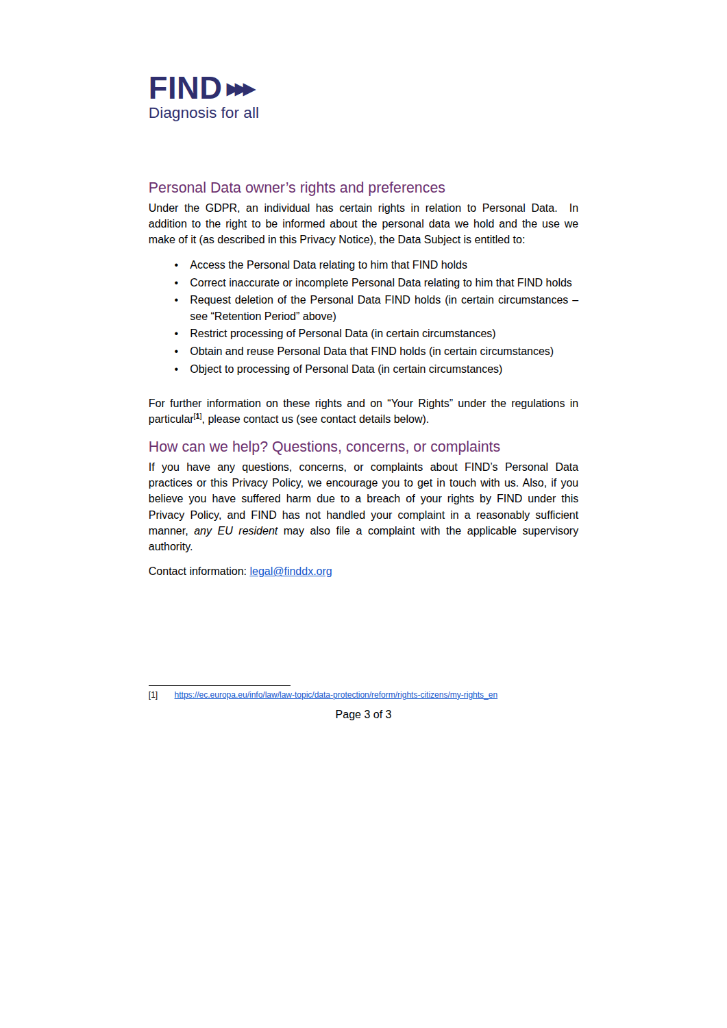FIND▸▸▸
Diagnosis for all
Personal Data owner’s rights and preferences
Under the GDPR, an individual has certain rights in relation to Personal Data. In addition to the right to be informed about the personal data we hold and the use we make of it (as described in this Privacy Notice), the Data Subject is entitled to:
Access the Personal Data relating to him that FIND holds
Correct inaccurate or incomplete Personal Data relating to him that FIND holds
Request deletion of the Personal Data FIND holds (in certain circumstances – see “Retention Period” above)
Restrict processing of Personal Data (in certain circumstances)
Obtain and reuse Personal Data that FIND holds (in certain circumstances)
Object to processing of Personal Data (in certain circumstances)
For further information on these rights and on “Your Rights” under the regulations in particular[1], please contact us (see contact details below).
How can we help? Questions, concerns, or complaints
If you have any questions, concerns, or complaints about FIND’s Personal Data practices or this Privacy Policy, we encourage you to get in touch with us. Also, if you believe you have suffered harm due to a breach of your rights by FIND under this Privacy Policy, and FIND has not handled your complaint in a reasonably sufficient manner, any EU resident may also file a complaint with the applicable supervisory authority.
Contact information: legal@finddx.org
[1] https://ec.europa.eu/info/law/law-topic/data-protection/reform/rights-citizens/my-rights_en
Page 3 of 3